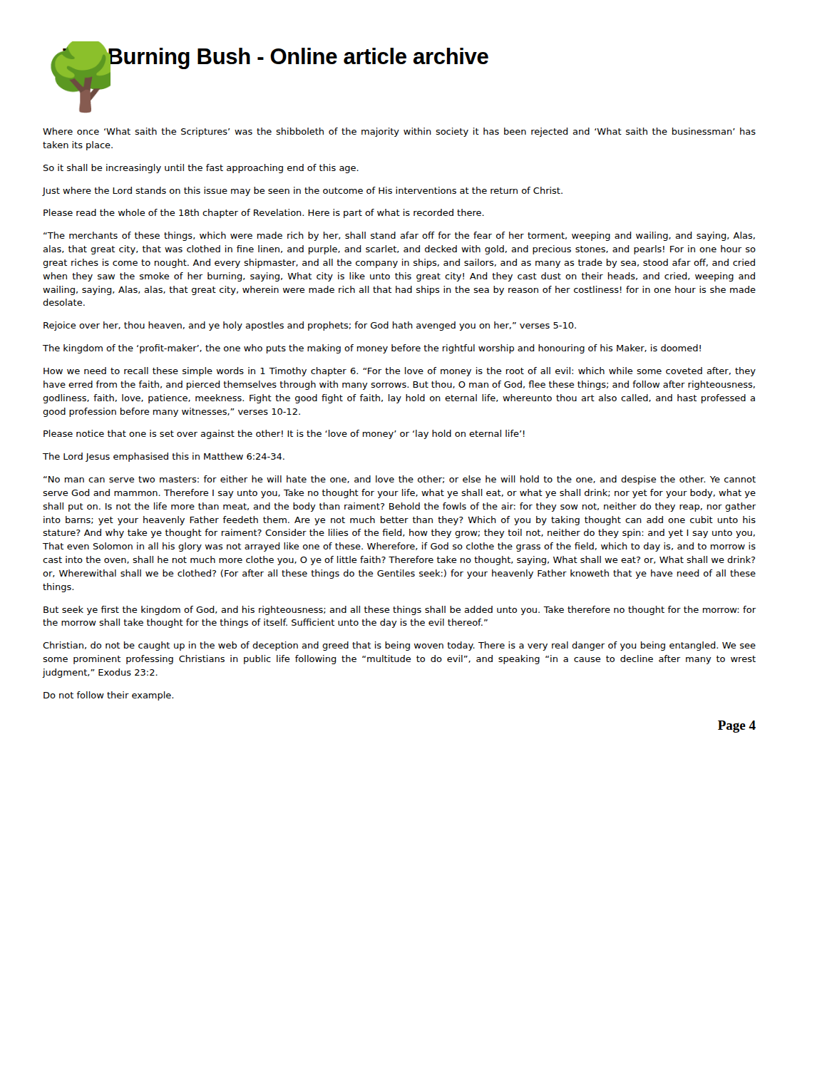🌳
The Burning Bush - Online article archive
Where once ‘What saith the Scriptures’ was the shibboleth of the majority within society it has been rejected and ‘What saith the businessman’ has taken its place.
So it shall be increasingly until the fast approaching end of this age.
Just where the Lord stands on this issue may be seen in the outcome of His interventions at the return of Christ.
Please read the whole of the 18th chapter of Revelation. Here is part of what is recorded there.
“The merchants of these things, which were made rich by her, shall stand afar off for the fear of her torment, weeping and wailing, and saying, Alas, alas, that great city, that was clothed in fine linen, and purple, and scarlet, and decked with gold, and precious stones, and pearls! For in one hour so great riches is come to nought. And every shipmaster, and all the company in ships, and sailors, and as many as trade by sea, stood afar off, and cried when they saw the smoke of her burning, saying, What city is like unto this great city! And they cast dust on their heads, and cried, weeping and wailing, saying, Alas, alas, that great city, wherein were made rich all that had ships in the sea by reason of her costliness! for in one hour is she made desolate.
Rejoice over her, thou heaven, and ye holy apostles and prophets; for God hath avenged you on her,” verses 5-10.
The kingdom of the ‘profit-maker’, the one who puts the making of money before the rightful worship and honouring of his Maker, is doomed!
How we need to recall these simple words in 1 Timothy chapter 6. “For the love of money is the root of all evil: which while some coveted after, they have erred from the faith, and pierced themselves through with many sorrows. But thou, O man of God, flee these things; and follow after righteousness, godliness, faith, love, patience, meekness. Fight the good fight of faith, lay hold on eternal life, whereunto thou art also called, and hast professed a good profession before many witnesses,” verses 10-12.
Please notice that one is set over against the other! It is the ‘love of money’ or ‘lay hold on eternal life’!
The Lord Jesus emphasised this in Matthew 6:24-34.
“No man can serve two masters: for either he will hate the one, and love the other; or else he will hold to the one, and despise the other. Ye cannot serve God and mammon. Therefore I say unto you, Take no thought for your life, what ye shall eat, or what ye shall drink; nor yet for your body, what ye shall put on. Is not the life more than meat, and the body than raiment? Behold the fowls of the air: for they sow not, neither do they reap, nor gather into barns; yet your heavenly Father feedeth them. Are ye not much better than they? Which of you by taking thought can add one cubit unto his stature? And why take ye thought for raiment? Consider the lilies of the field, how they grow; they toil not, neither do they spin: and yet I say unto you, That even Solomon in all his glory was not arrayed like one of these. Wherefore, if God so clothe the grass of the field, which to day is, and to morrow is cast into the oven, shall he not much more clothe you, O ye of little faith? Therefore take no thought, saying, What shall we eat? or, What shall we drink? or, Wherewithal shall we be clothed? (For after all these things do the Gentiles seek:) for your heavenly Father knoweth that ye have need of all these things.
But seek ye first the kingdom of God, and his righteousness; and all these things shall be added unto you. Take therefore no thought for the morrow: for the morrow shall take thought for the things of itself. Sufficient unto the day is the evil thereof.”
Christian, do not be caught up in the web of deception and greed that is being woven today. There is a very real danger of you being entangled. We see some prominent professing Christians in public life following the “multitude to do evil”, and speaking “in a cause to decline after many to wrest judgment,” Exodus 23:2.
Do not follow their example.
Page 4